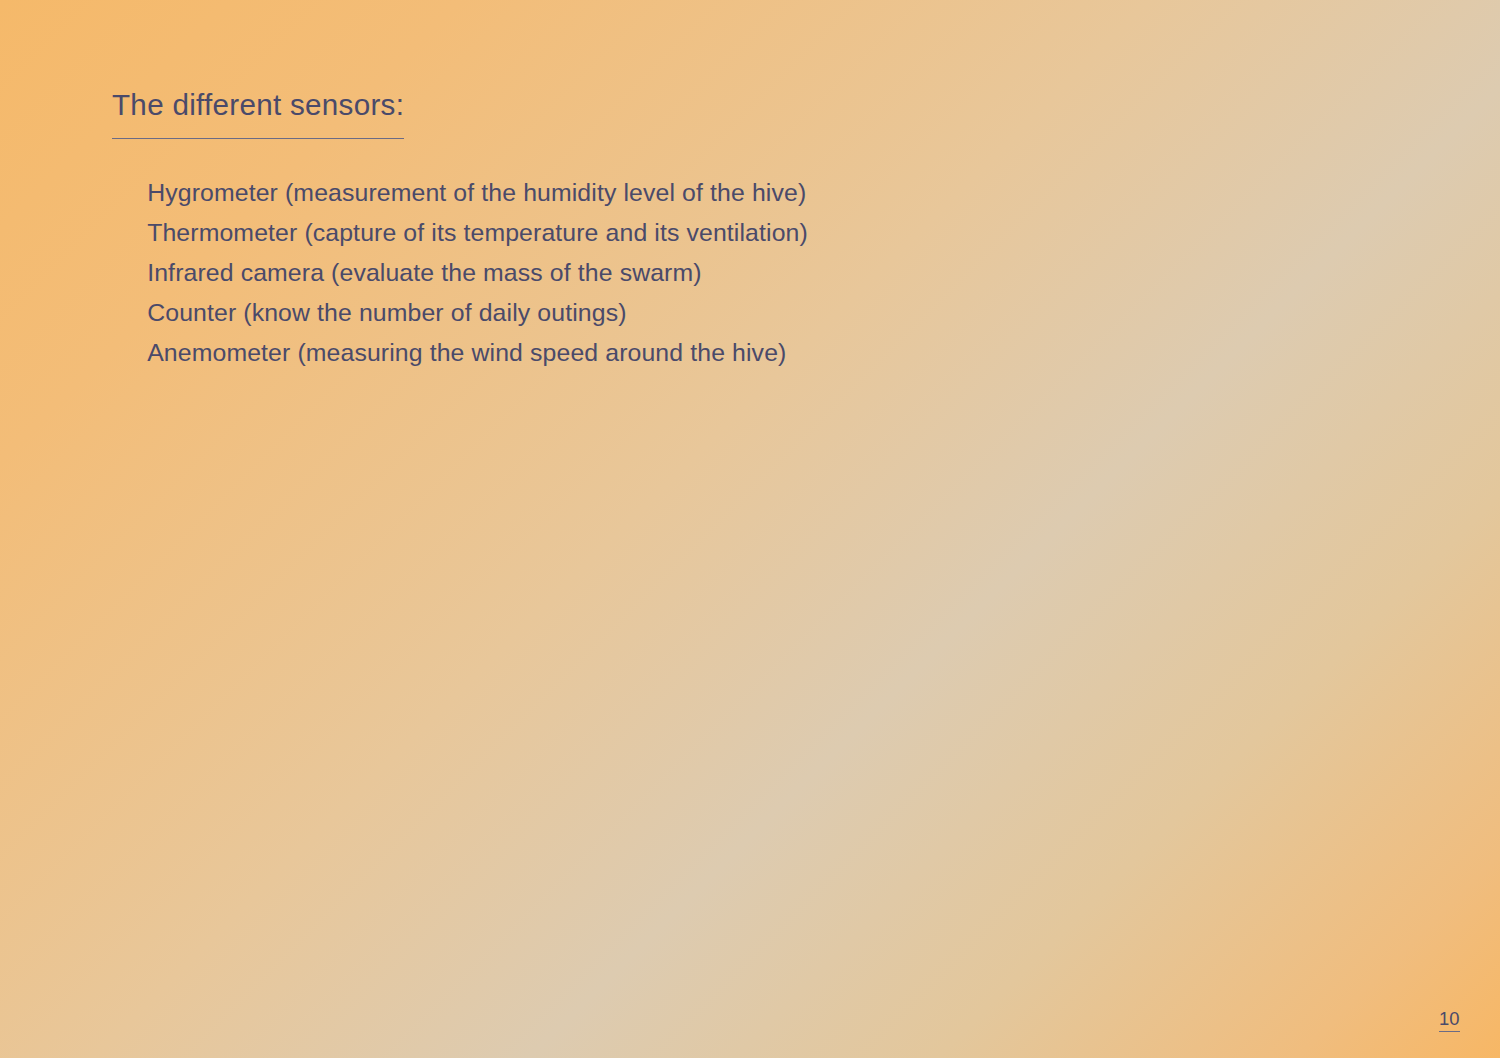The different sensors:
Hygrometer (measurement of the humidity level of the hive)
Thermometer (capture of its temperature and its ventilation)
Infrared camera (evaluate the mass of the swarm)
Counter (know the number of daily outings)
Anemometer (measuring the wind speed around the hive)
10